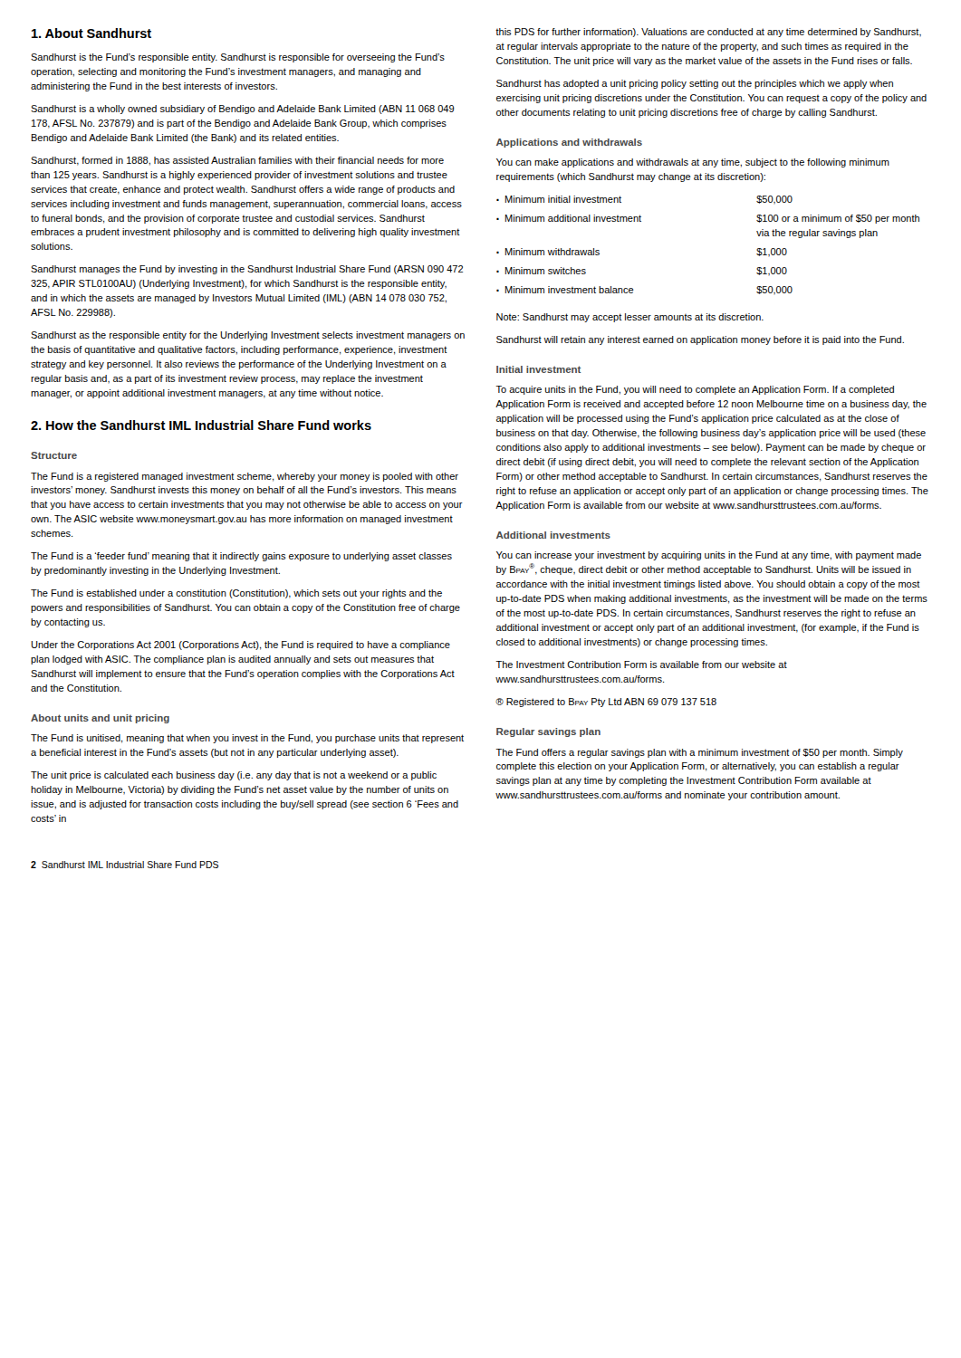1. About Sandhurst
Sandhurst is the Fund’s responsible entity. Sandhurst is responsible for overseeing the Fund’s operation, selecting and monitoring the Fund’s investment managers, and managing and administering the Fund in the best interests of investors.
Sandhurst is a wholly owned subsidiary of Bendigo and Adelaide Bank Limited (ABN 11 068 049 178, AFSL No. 237879) and is part of the Bendigo and Adelaide Bank Group, which comprises Bendigo and Adelaide Bank Limited (the Bank) and its related entities.
Sandhurst, formed in 1888, has assisted Australian families with their financial needs for more than 125 years. Sandhurst is a highly experienced provider of investment solutions and trustee services that create, enhance and protect wealth. Sandhurst offers a wide range of products and services including investment and funds management, superannuation, commercial loans, access to funeral bonds, and the provision of corporate trustee and custodial services. Sandhurst embraces a prudent investment philosophy and is committed to delivering high quality investment solutions.
Sandhurst manages the Fund by investing in the Sandhurst Industrial Share Fund (ARSN 090 472 325, APIR STL0100AU) (Underlying Investment), for which Sandhurst is the responsible entity, and in which the assets are managed by Investors Mutual Limited (IML) (ABN 14 078 030 752, AFSL No. 229988).
Sandhurst as the responsible entity for the Underlying Investment selects investment managers on the basis of quantitative and qualitative factors, including performance, experience, investment strategy and key personnel. It also reviews the performance of the Underlying Investment on a regular basis and, as a part of its investment review process, may replace the investment manager, or appoint additional investment managers, at any time without notice.
2. How the Sandhurst IML Industrial Share Fund works
Structure
The Fund is a registered managed investment scheme, whereby your money is pooled with other investors’ money. Sandhurst invests this money on behalf of all the Fund’s investors. This means that you have access to certain investments that you may not otherwise be able to access on your own. The ASIC website www.moneysmart.gov.au has more information on managed investment schemes.
The Fund is a ‘feeder fund’ meaning that it indirectly gains exposure to underlying asset classes by predominantly investing in the Underlying Investment.
The Fund is established under a constitution (Constitution), which sets out your rights and the powers and responsibilities of Sandhurst. You can obtain a copy of the Constitution free of charge by contacting us.
Under the Corporations Act 2001 (Corporations Act), the Fund is required to have a compliance plan lodged with ASIC. The compliance plan is audited annually and sets out measures that Sandhurst will implement to ensure that the Fund’s operation complies with the Corporations Act and the Constitution.
About units and unit pricing
The Fund is unitised, meaning that when you invest in the Fund, you purchase units that represent a beneficial interest in the Fund’s assets (but not in any particular underlying asset).
The unit price is calculated each business day (i.e. any day that is not a weekend or a public holiday in Melbourne, Victoria) by dividing the Fund’s net asset value by the number of units on issue, and is adjusted for transaction costs including the buy/sell spread (see section 6 ‘Fees and costs’ in
this PDS for further information). Valuations are conducted at any time determined by Sandhurst, at regular intervals appropriate to the nature of the property, and such times as required in the Constitution. The unit price will vary as the market value of the assets in the Fund rises or falls.
Sandhurst has adopted a unit pricing policy setting out the principles which we apply when exercising unit pricing discretions under the Constitution. You can request a copy of the policy and other documents relating to unit pricing discretions free of charge by calling Sandhurst.
Applications and withdrawals
You can make applications and withdrawals at any time, subject to the following minimum requirements (which Sandhurst may change at its discretion):
| · | Minimum initial investment | $50,000 |
| · | Minimum additional investment | $100 or a minimum of $50 per month via the regular savings plan |
| · | Minimum withdrawals | $1,000 |
| · | Minimum switches | $1,000 |
| · | Minimum investment balance | $50,000 |
Note: Sandhurst may accept lesser amounts at its discretion.
Sandhurst will retain any interest earned on application money before it is paid into the Fund.
Initial investment
To acquire units in the Fund, you will need to complete an Application Form. If a completed Application Form is received and accepted before 12 noon Melbourne time on a business day, the application will be processed using the Fund’s application price calculated as at the close of business on that day. Otherwise, the following business day’s application price will be used (these conditions also apply to additional investments – see below). Payment can be made by cheque or direct debit (if using direct debit, you will need to complete the relevant section of the Application Form) or other method acceptable to Sandhurst. In certain circumstances, Sandhurst reserves the right to refuse an application or accept only part of an application or change processing times. The Application Form is available from our website at www.sandhursttrustees.com.au/forms.
Additional investments
You can increase your investment by acquiring units in the Fund at any time, with payment made by Bpay®, cheque, direct debit or other method acceptable to Sandhurst. Units will be issued in accordance with the initial investment timings listed above. You should obtain a copy of the most up-to-date PDS when making additional investments, as the investment will be made on the terms of the most up-to-date PDS. In certain circumstances, Sandhurst reserves the right to refuse an additional investment or accept only part of an additional investment, (for example, if the Fund is closed to additional investments) or change processing times.
The Investment Contribution Form is available from our website at www.sandhursttrustees.com.au/forms.
® Registered to Bpay Pty Ltd ABN 69 079 137 518
Regular savings plan
The Fund offers a regular savings plan with a minimum investment of $50 per month. Simply complete this election on your Application Form, or alternatively, you can establish a regular savings plan at any time by completing the Investment Contribution Form available at www.sandhursttrustees.com.au/forms and nominate your contribution amount.
2 Sandhurst IML Industrial Share Fund PDS